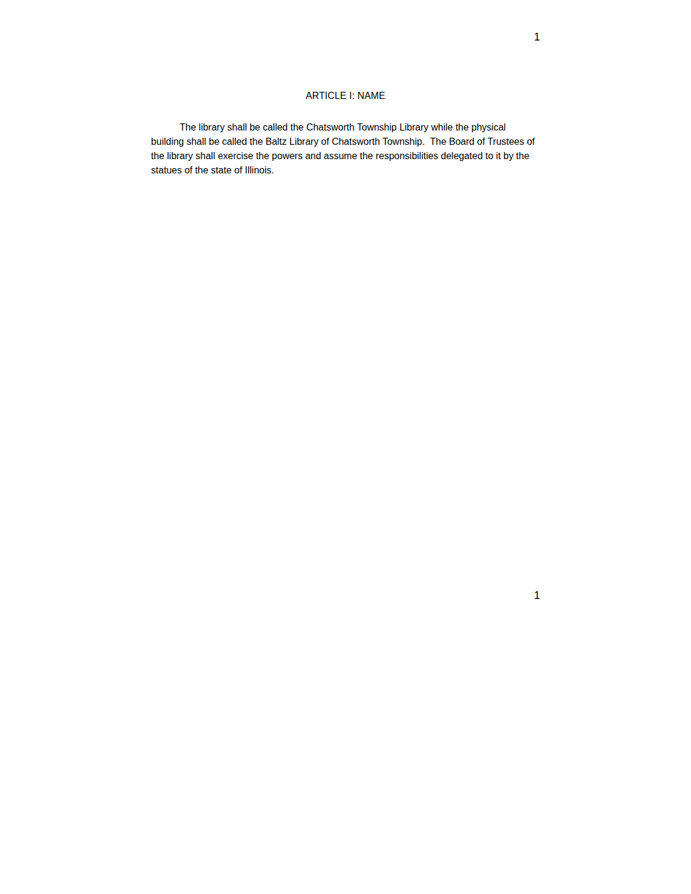1
ARTICLE I: NAME
The library shall be called the Chatsworth Township Library while the physical building shall be called the Baltz Library of Chatsworth Township. The Board of Trustees of the library shall exercise the powers and assume the responsibilities delegated to it by the statues of the state of Illinois.
1